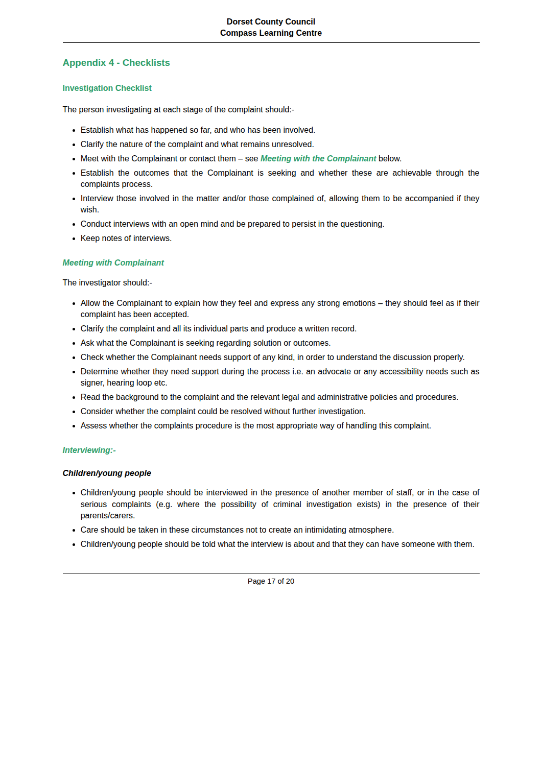Dorset County Council Compass Learning Centre
Appendix 4 - Checklists
Investigation Checklist
The person investigating at each stage of the complaint should:-
Establish what has happened so far, and who has been involved.
Clarify the nature of the complaint and what remains unresolved.
Meet with the Complainant or contact them – see Meeting with the Complainant below.
Establish the outcomes that the Complainant is seeking and whether these are achievable through the complaints process.
Interview those involved in the matter and/or those complained of, allowing them to be accompanied if they wish.
Conduct interviews with an open mind and be prepared to persist in the questioning.
Keep notes of interviews.
Meeting with Complainant
The investigator should:-
Allow the Complainant to explain how they feel and express any strong emotions – they should feel as if their complaint has been accepted.
Clarify the complaint and all its individual parts and produce a written record.
Ask what the Complainant is seeking regarding solution or outcomes.
Check whether the Complainant needs support of any kind, in order to understand the discussion properly.
Determine whether they need support during the process i.e. an advocate or any accessibility needs such as signer, hearing loop etc.
Read the background to the complaint and the relevant legal and administrative policies and procedures.
Consider whether the complaint could be resolved without further investigation.
Assess whether the complaints procedure is the most appropriate way of handling this complaint.
Interviewing:-
Children/young people
Children/young people should be interviewed in the presence of another member of staff, or in the case of serious complaints (e.g. where the possibility of criminal investigation exists) in the presence of their parents/carers.
Care should be taken in these circumstances not to create an intimidating atmosphere.
Children/young people should be told what the interview is about and that they can have someone with them.
Page 17 of 20